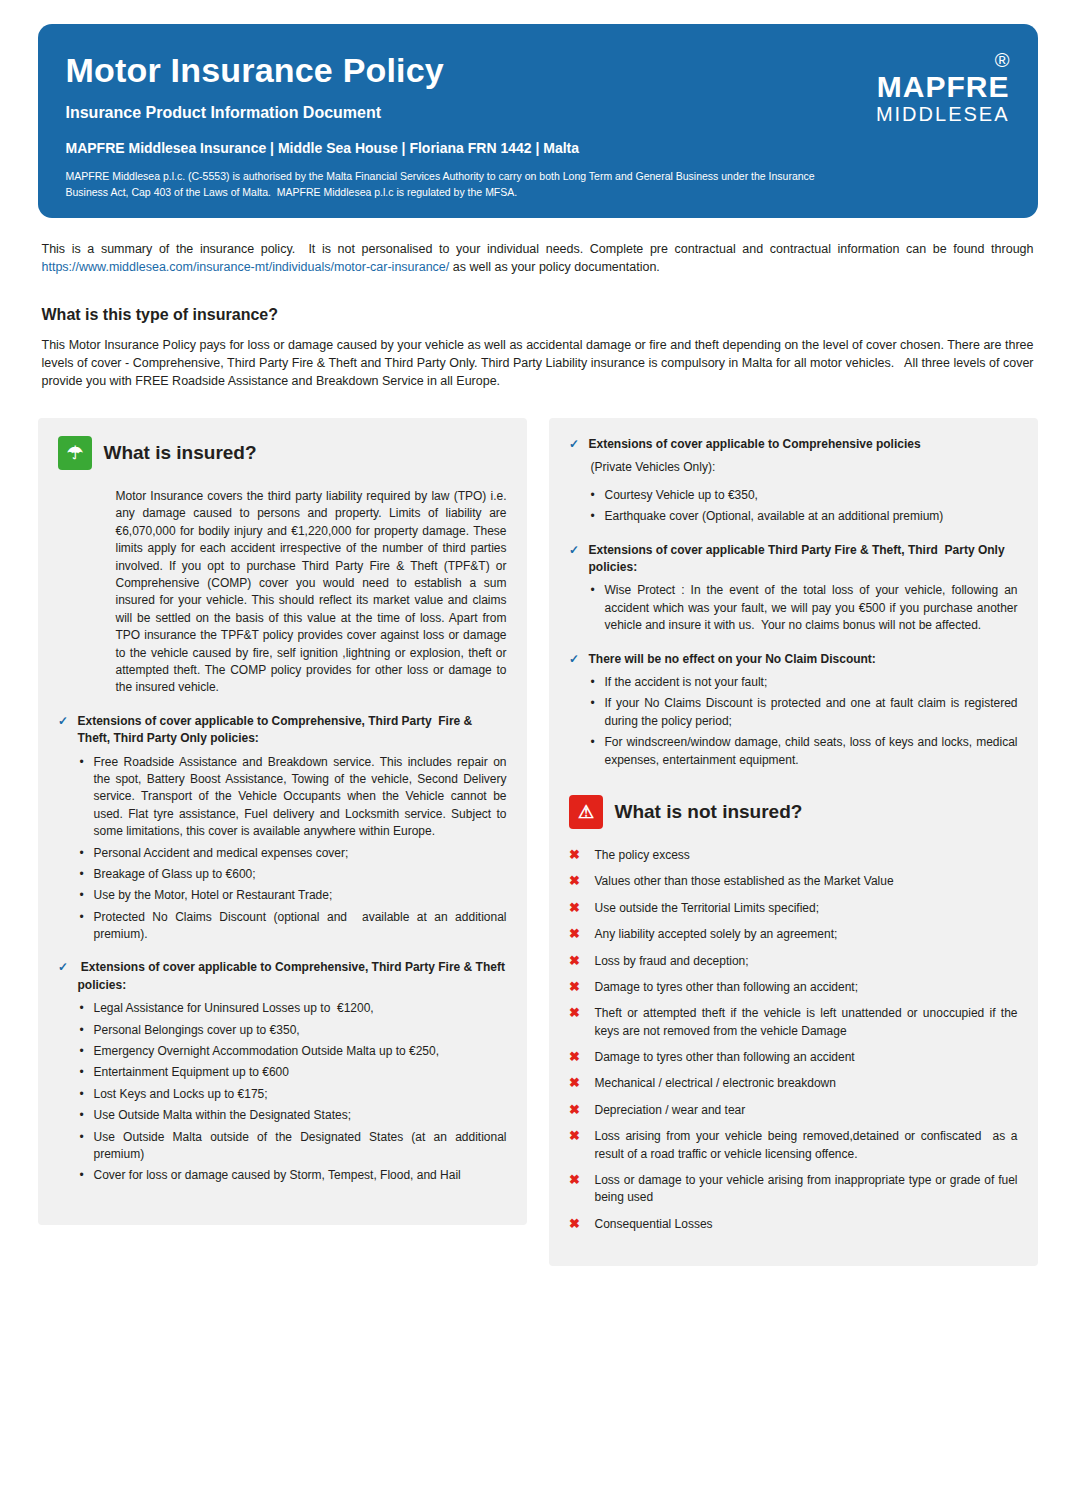Motor Insurance Policy
Insurance Product Information Document
MAPFRE Middlesea Insurance | Middle Sea House | Floriana FRN 1442 | Malta
MAPFRE Middlesea p.l.c. (C-5553) is authorised by the Malta Financial Services Authority to carry on both Long Term and General Business under the Insurance Business Act, Cap 403 of the Laws of Malta. MAPFRE Middlesea p.l.c is regulated by the MFSA.
®
MAPFRE
MIDDLESEA
This is a summary of the insurance policy. It is not personalised to your individual needs. Complete pre contractual and contractual information can be found through https://www.middlesea.com/insurance-mt/individuals/motor-car-insurance/ as well as your policy documentation.
What is this type of insurance?
This Motor Insurance Policy pays for loss or damage caused by your vehicle as well as accidental damage or fire and theft depending on the level of cover chosen. There are three levels of cover - Comprehensive, Third Party Fire & Theft and Third Party Only. Third Party Liability insurance is compulsory in Malta for all motor vehicles. All three levels of cover provide you with FREE Roadside Assistance and Breakdown Service in all Europe.
☂
What is insured?
Motor Insurance covers the third party liability required by law (TPO) i.e. any damage caused to persons and property. Limits of liability are €6,070,000 for bodily injury and €1,220,000 for property damage. These limits apply for each accident irrespective of the number of third parties involved. If you opt to purchase Third Party Fire & Theft (TPF&T) or Comprehensive (COMP) cover you would need to establish a sum insured for your vehicle. This should reflect its market value and claims will be settled on the basis of this value at the time of loss. Apart from TPO insurance the TPF&T policy provides cover against loss or damage to the vehicle caused by fire, self ignition ,lightning or explosion, theft or attempted theft. The COMP policy provides for other loss or damage to the insured vehicle.
✓Extensions of cover applicable to Comprehensive, Third Party Fire & Theft, Third Party Only policies:
Free Roadside Assistance and Breakdown service. This includes repair on the spot, Battery Boost Assistance, Towing of the vehicle, Second Delivery service. Transport of the Vehicle Occupants when the Vehicle cannot be used. Flat tyre assistance, Fuel delivery and Locksmith service. Subject to some limitations, this cover is available anywhere within Europe.
Personal Accident and medical expenses cover;
Breakage of Glass up to €600;
Use by the Motor, Hotel or Restaurant Trade;
Protected No Claims Discount (optional and available at an additional premium).
✓ Extensions of cover applicable to Comprehensive, Third Party Fire & Theft policies:
Legal Assistance for Uninsured Losses up to €1200,
Personal Belongings cover up to €350,
Emergency Overnight Accommodation Outside Malta up to €250,
Entertainment Equipment up to €600
Lost Keys and Locks up to €175;
Use Outside Malta within the Designated States;
Use Outside Malta outside of the Designated States (at an additional premium)
Cover for loss or damage caused by Storm, Tempest, Flood, and Hail
✓Extensions of cover applicable to Comprehensive policies
(Private Vehicles Only):
Courtesy Vehicle up to €350,
Earthquake cover (Optional, available at an additional premium)
✓Extensions of cover applicable Third Party Fire & Theft, Third Party Only policies:
Wise Protect : In the event of the total loss of your vehicle, following an accident which was your fault, we will pay you €500 if you purchase another vehicle and insure it with us. Your no claims bonus will not be affected.
✓There will be no effect on your No Claim Discount:
If the accident is not your fault;
If your No Claims Discount is protected and one at fault claim is registered during the policy period;
For windscreen/window damage, child seats, loss of keys and locks, medical expenses, entertainment equipment.
⚠
What is not insured?
The policy excess
Values other than those established as the Market Value
Use outside the Territorial Limits specified;
Any liability accepted solely by an agreement;
Loss by fraud and deception;
Damage to tyres other than following an accident;
Theft or attempted theft if the vehicle is left unattended or unoccupied if the keys are not removed from the vehicle Damage
Damage to tyres other than following an accident
Mechanical / electrical / electronic breakdown
Depreciation / wear and tear
Loss arising from your vehicle being removed,detained or confiscated as a result of a road traffic or vehicle licensing offence.
Loss or damage to your vehicle arising from inappropriate type or grade of fuel being used
Consequential Losses